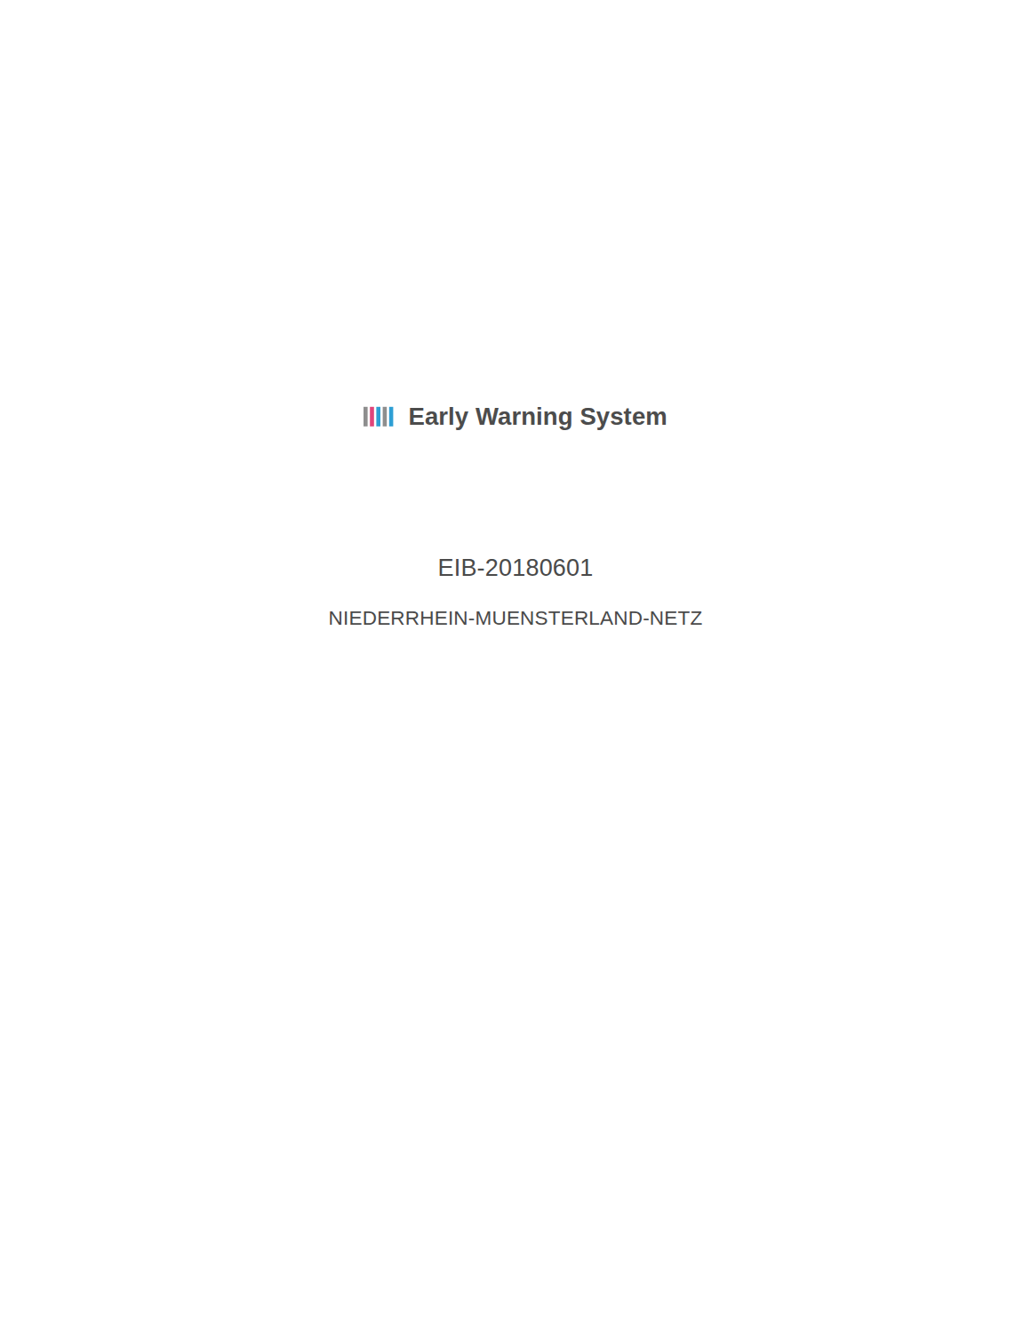Early Warning System
EIB-20180601
NIEDERRHEIN-MUENSTERLAND-NETZ